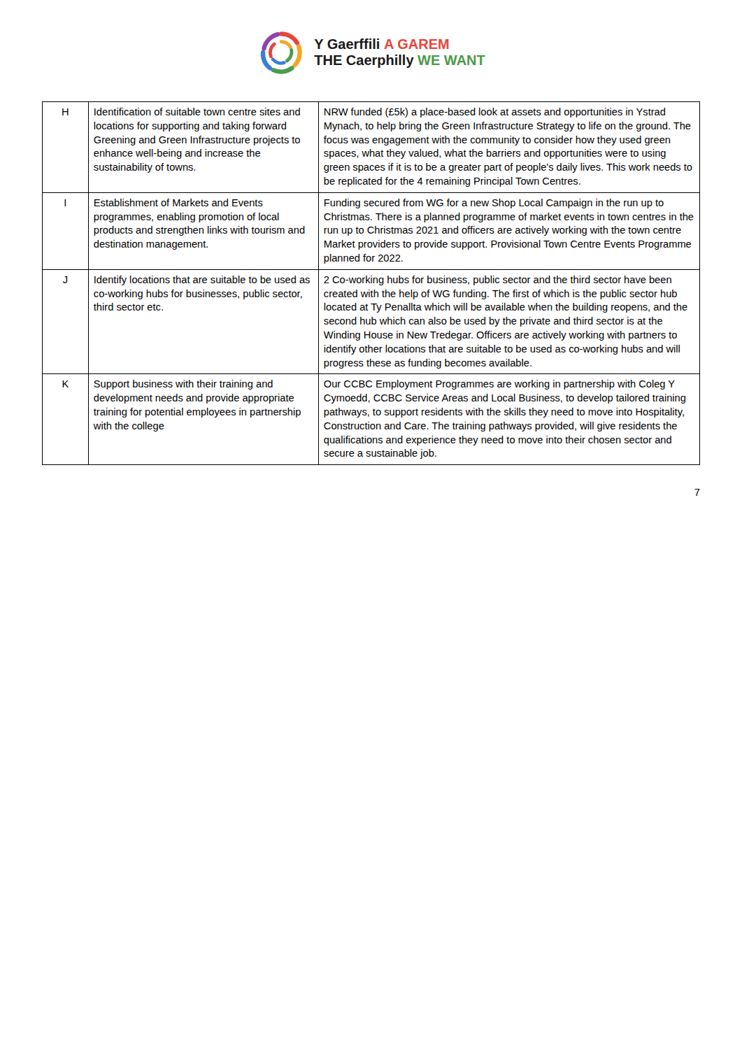Y Gaerffili A GAREM
THE Caerphilly WE WANT
| H | Identification of suitable town centre sites and locations for supporting and taking forward Greening and Green Infrastructure projects to enhance well-being and increase the sustainability of towns. | NRW funded (£5k) a place-based look at assets and opportunities in Ystrad Mynach, to help bring the Green Infrastructure Strategy to life on the ground. The focus was engagement with the community to consider how they used green spaces, what they valued, what the barriers and opportunities were to using green spaces if it is to be a greater part of people's daily lives. This work needs to be replicated for the 4 remaining Principal Town Centres. |
| I | Establishment of Markets and Events programmes, enabling promotion of local products and strengthen links with tourism and destination management. | Funding secured from WG for a new Shop Local Campaign in the run up to Christmas. There is a planned programme of market events in town centres in the run up to Christmas 2021 and officers are actively working with the town centre Market providers to provide support. Provisional Town Centre Events Programme planned for 2022. |
| J | Identify locations that are suitable to be used as co-working hubs for businesses, public sector, third sector etc. | 2 Co-working hubs for business, public sector and the third sector have been created with the help of WG funding. The first of which is the public sector hub located at Ty Penallta which will be available when the building reopens, and the second hub which can also be used by the private and third sector is at the Winding House in New Tredegar. Officers are actively working with partners to identify other locations that are suitable to be used as co-working hubs and will progress these as funding becomes available. |
| K | Support business with their training and development needs and provide appropriate training for potential employees in partnership with the college | Our CCBC Employment Programmes are working in partnership with Coleg Y Cymoedd, CCBC Service Areas and Local Business, to develop tailored training pathways, to support residents with the skills they need to move into Hospitality, Construction and Care. The training pathways provided, will give residents the qualifications and experience they need to move into their chosen sector and secure a sustainable job. |
7